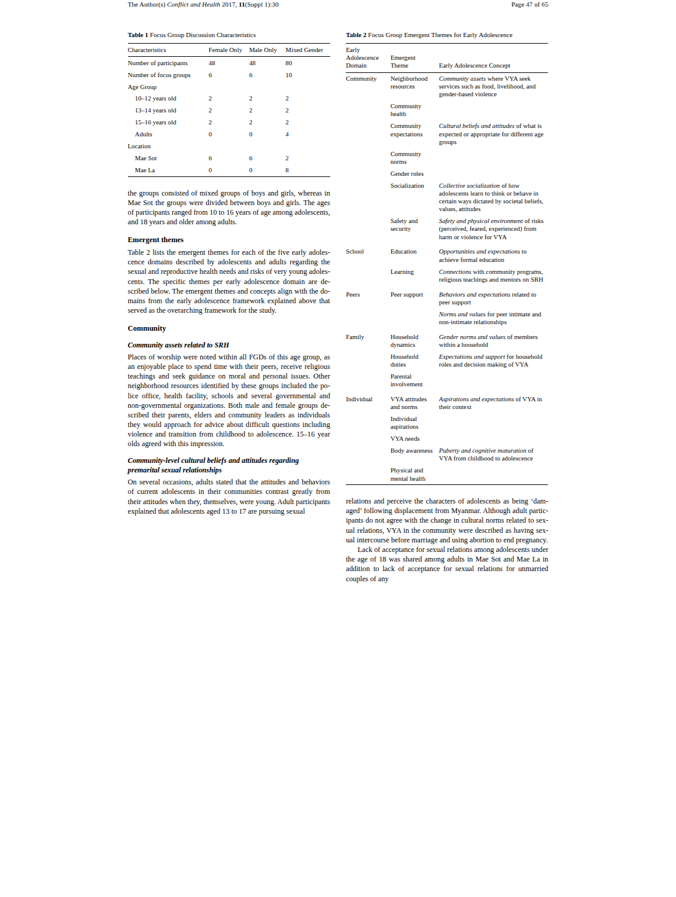The Author(s) Conflict and Health 2017, 11(Suppl 1):30
Page 47 of 65
Table 1 Focus Group Discussion Characteristics
| Characteristics | Female Only | Male Only | Mixed Gender |
| --- | --- | --- | --- |
| Number of participants | 48 | 48 | 80 |
| Number of focus groups | 6 | 6 | 10 |
| Age Group | | | |
| 10–12 years old | 2 | 2 | 2 |
| 13–14 years old | 2 | 2 | 2 |
| 15–16 years old | 2 | 2 | 2 |
| Adults | 0 | 0 | 4 |
| Location | | | |
| Mae Sot | 6 | 6 | 2 |
| Mae La | 0 | 0 | 8 |
the groups consisted of mixed groups of boys and girls, whereas in Mae Sot the groups were divided between boys and girls. The ages of participants ranged from 10 to 16 years of age among adolescents, and 18 years and older among adults.
Emergent themes
Table 2 lists the emergent themes for each of the five early adolescence domains described by adolescents and adults regarding the sexual and reproductive health needs and risks of very young adolescents. The specific themes per early adolescence domain are described below. The emergent themes and concepts align with the domains from the early adolescence framework explained above that served as the overarching framework for the study.
Community
Community assets related to SRH
Places of worship were noted within all FGDs of this age group, as an enjoyable place to spend time with their peers, receive religious teachings and seek guidance on moral and personal issues. Other neighborhood resources identified by these groups included the police office, health facility, schools and several governmental and non-governmental organizations. Both male and female groups described their parents, elders and community leaders as individuals they would approach for advice about difficult questions including violence and transition from childhood to adolescence. 15–16 year olds agreed with this impression.
Community-level cultural beliefs and attitudes regarding premarital sexual relationships
On several occasions, adults stated that the attitudes and behaviors of current adolescents in their communities contrast greatly from their attitudes when they, themselves, were young. Adult participants explained that adolescents aged 13 to 17 are pursuing sexual
Table 2 Focus Group Emergent Themes for Early Adolescence
| Early Adolescence Domain | Emergent Theme | Early Adolescence Concept |
| --- | --- | --- |
| Community | Neighborhood resources | Community assets where VYA seek services such as food, livelihood, and gender-based violence |
| | Community health | |
| | Community expectations | Cultural beliefs and attitudes of what is expected or appropriate for different age groups |
| | Community norms | |
| | Gender roles | |
| | Socialization | Collective socialization of how adolescents learn to think or behave in certain ways dictated by societal beliefs, values, attitudes |
| | Safety and security | Safety and physical environment of risks (perceived, feared, experienced) from harm or violence for VYA |
| School | Education | Opportunities and expectations to achieve formal education |
| | Learning | Connections with community programs, religious teachings and mentors on SRH |
| Peers | Peer support | Behaviors and expectations related to peer support |
| | | Norms and values for peer intimate and non-intimate relationships |
| Family | Household dynamics | Gender norms and values of members within a household |
| | Household duties | Expectations and support for household roles and decision making of VYA |
| | Parental involvement | |
| Individual | VYA attitudes and norms | Aspirations and expectations of VYA in their context |
| | Individual aspirations | |
| | VYA needs | |
| | Body awareness | Puberty and cognitive maturation of VYA from childhood to adolescence |
| | Physical and mental health | |
relations and perceive the characters of adolescents as being ‘damaged’ following displacement from Myanmar. Although adult participants do not agree with the change in cultural norms related to sexual relations, VYA in the community were described as having sexual intercourse before marriage and using abortion to end pregnancy.
Lack of acceptance for sexual relations among adolescents under the age of 18 was shared among adults in Mae Sot and Mae La in addition to lack of acceptance for sexual relations for unmarried couples of any